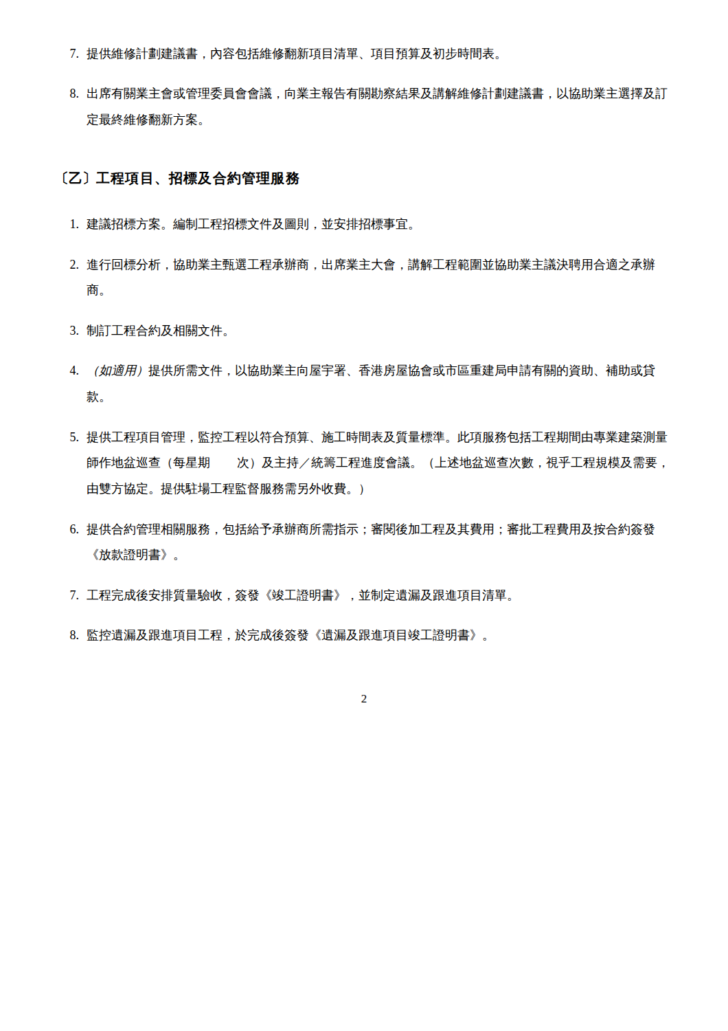提供維修計劃建議書，內容包括維修翻新項目清單、項目預算及初步時間表。
出席有關業主會或管理委員會會議，向業主報告有關勘察結果及講解維修計劃建議書，以協助業主選擇及訂定最終維修翻新方案。
〔乙〕工程項目、招標及合約管理服務
建議招標方案。編制工程招標文件及圖則，並安排招標事宜。
進行回標分析，協助業主甄選工程承辦商，出席業主大會，講解工程範圍並協助業主議決聘用合適之承辦商。
制訂工程合約及相關文件。
（如適用）提供所需文件，以協助業主向屋宇署、香港房屋協會或市區重建局申請有關的資助、補助或貸款。
提供工程項目管理，監控工程以符合預算、施工時間表及質量標準。此項服務包括工程期間由專業建築測量師作地盆巡查（每星期 次）及主持／統籌工程進度會議。（上述地盆巡查次數，視乎工程規模及需要，由雙方協定。提供駐場工程監督服務需另外收費。）
提供合約管理相關服務，包括給予承辦商所需指示；審閱後加工程及其費用；審批工程費用及按合約簽發《放款證明書》。
工程完成後安排質量驗收，簽發《竣工證明書》，並制定遺漏及跟進項目清單。
監控遺漏及跟進項目工程，於完成後簽發《遺漏及跟進項目竣工證明書》。
2